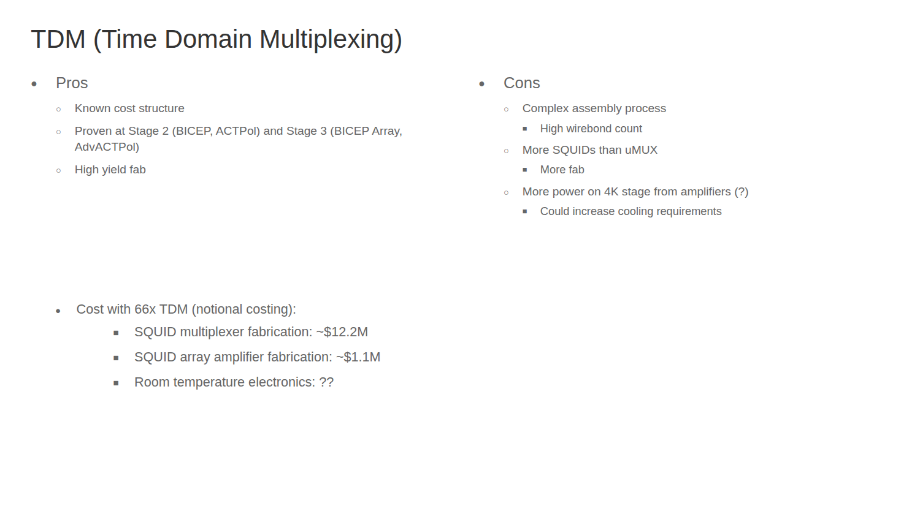TDM (Time Domain Multiplexing)
Pros
Known cost structure
Proven at Stage 2 (BICEP, ACTPol) and Stage 3 (BICEP Array, AdvACTPol)
High yield fab
Cons
Complex assembly process
High wirebond count
More SQUIDs than uMUX
More fab
More power on 4K stage from amplifiers (?)
Could increase cooling requirements
Cost with 66x TDM (notional costing):
SQUID multiplexer fabrication: ~$12.2M
SQUID array amplifier fabrication: ~$1.1M
Room temperature electronics: ??